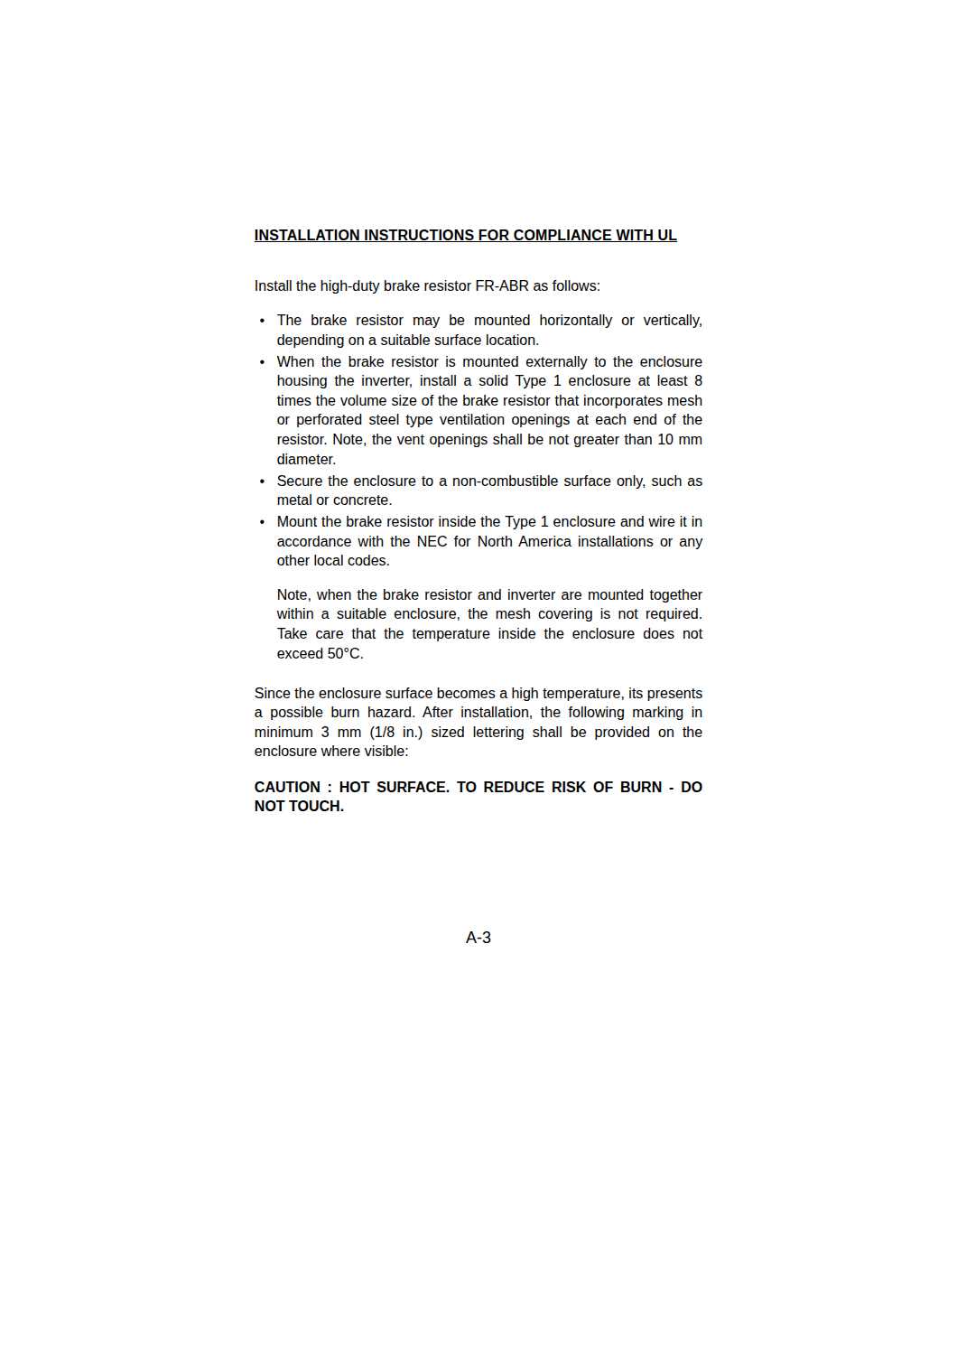INSTALLATION INSTRUCTIONS FOR COMPLIANCE WITH UL
Install the high-duty brake resistor FR-ABR as follows:
The brake resistor may be mounted horizontally or vertically, depending on a suitable surface location.
When the brake resistor is mounted externally to the enclosure housing the inverter, install a solid Type 1 enclosure at least 8 times the volume size of the brake resistor that incorporates mesh or perforated steel type ventilation openings at each end of the resistor. Note, the vent openings shall be not greater than 10 mm diameter.
Secure the enclosure to a non-combustible surface only, such as metal or concrete.
Mount the brake resistor inside the Type 1 enclosure and wire it in accordance with the NEC for North America installations or any other local codes.
Note, when the brake resistor and inverter are mounted together within a suitable enclosure, the mesh covering is not required. Take care that the temperature inside the enclosure does not exceed 50°C.
Since the enclosure surface becomes a high temperature, its presents a possible burn hazard. After installation, the following marking in minimum 3 mm (1/8 in.) sized lettering shall be provided on the enclosure where visible:
CAUTION : HOT SURFACE. TO REDUCE RISK OF BURN - DO NOT TOUCH.
A-3